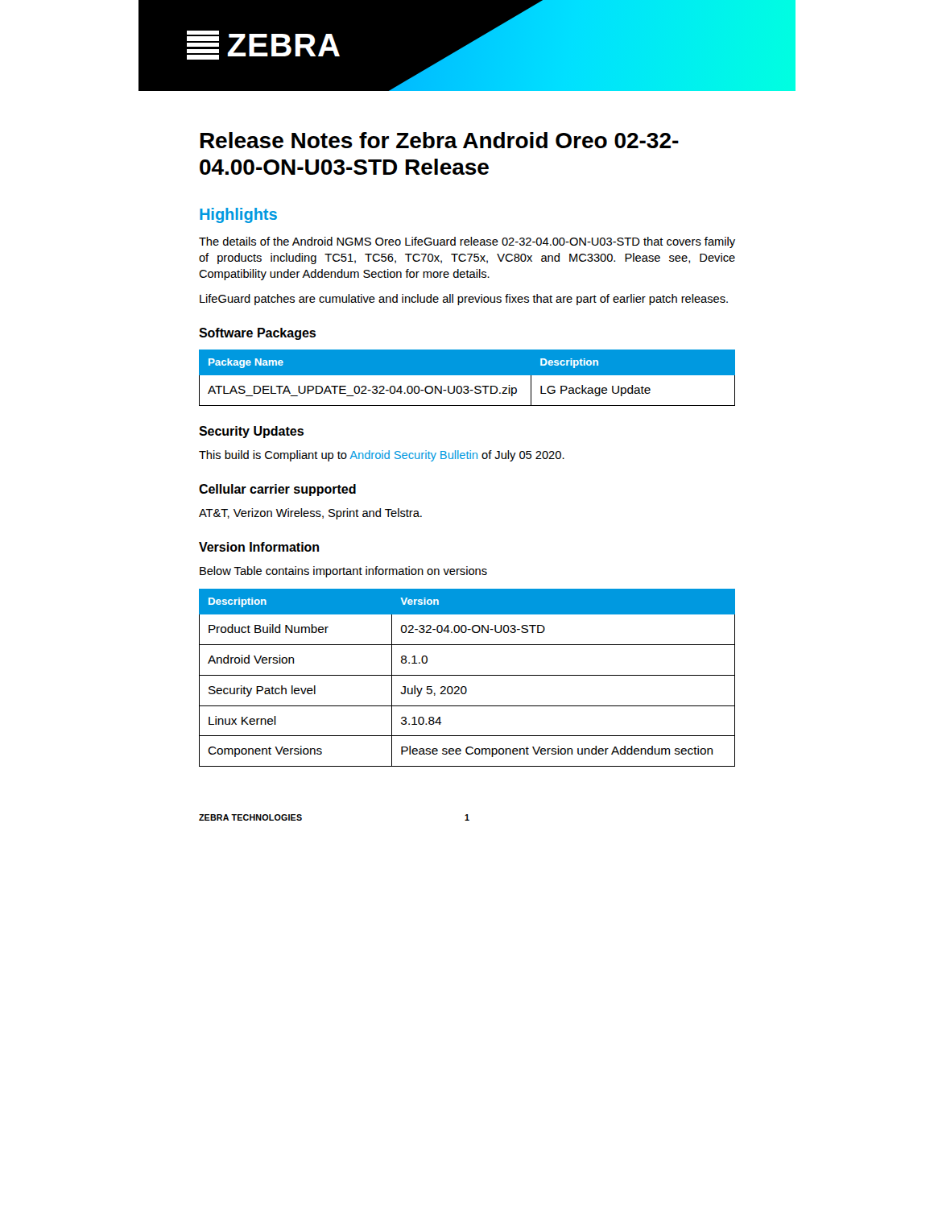ZEBRA
Release Notes for Zebra Android Oreo 02-32-04.00-ON-U03-STD Release
Highlights
The details of the Android NGMS Oreo LifeGuard release 02-32-04.00-ON-U03-STD that covers family of products including TC51, TC56, TC70x, TC75x, VC80x and MC3300. Please see, Device Compatibility under Addendum Section for more details.
LifeGuard patches are cumulative and include all previous fixes that are part of earlier patch releases.
Software Packages
| Package Name | Description |
| --- | --- |
| ATLAS_DELTA_UPDATE_02-32-04.00-ON-U03-STD.zip | LG Package Update |
Security Updates
This build is Compliant up to Android Security Bulletin of July 05 2020.
Cellular carrier supported
AT&T, Verizon Wireless, Sprint and Telstra.
Version Information
Below Table contains important information on versions
| Description | Version |
| --- | --- |
| Product Build Number | 02-32-04.00-ON-U03-STD |
| Android Version | 8.1.0 |
| Security Patch level | July 5, 2020 |
| Linux Kernel | 3.10.84 |
| Component Versions | Please see Component Version under Addendum section |
ZEBRA TECHNOLOGIES 1